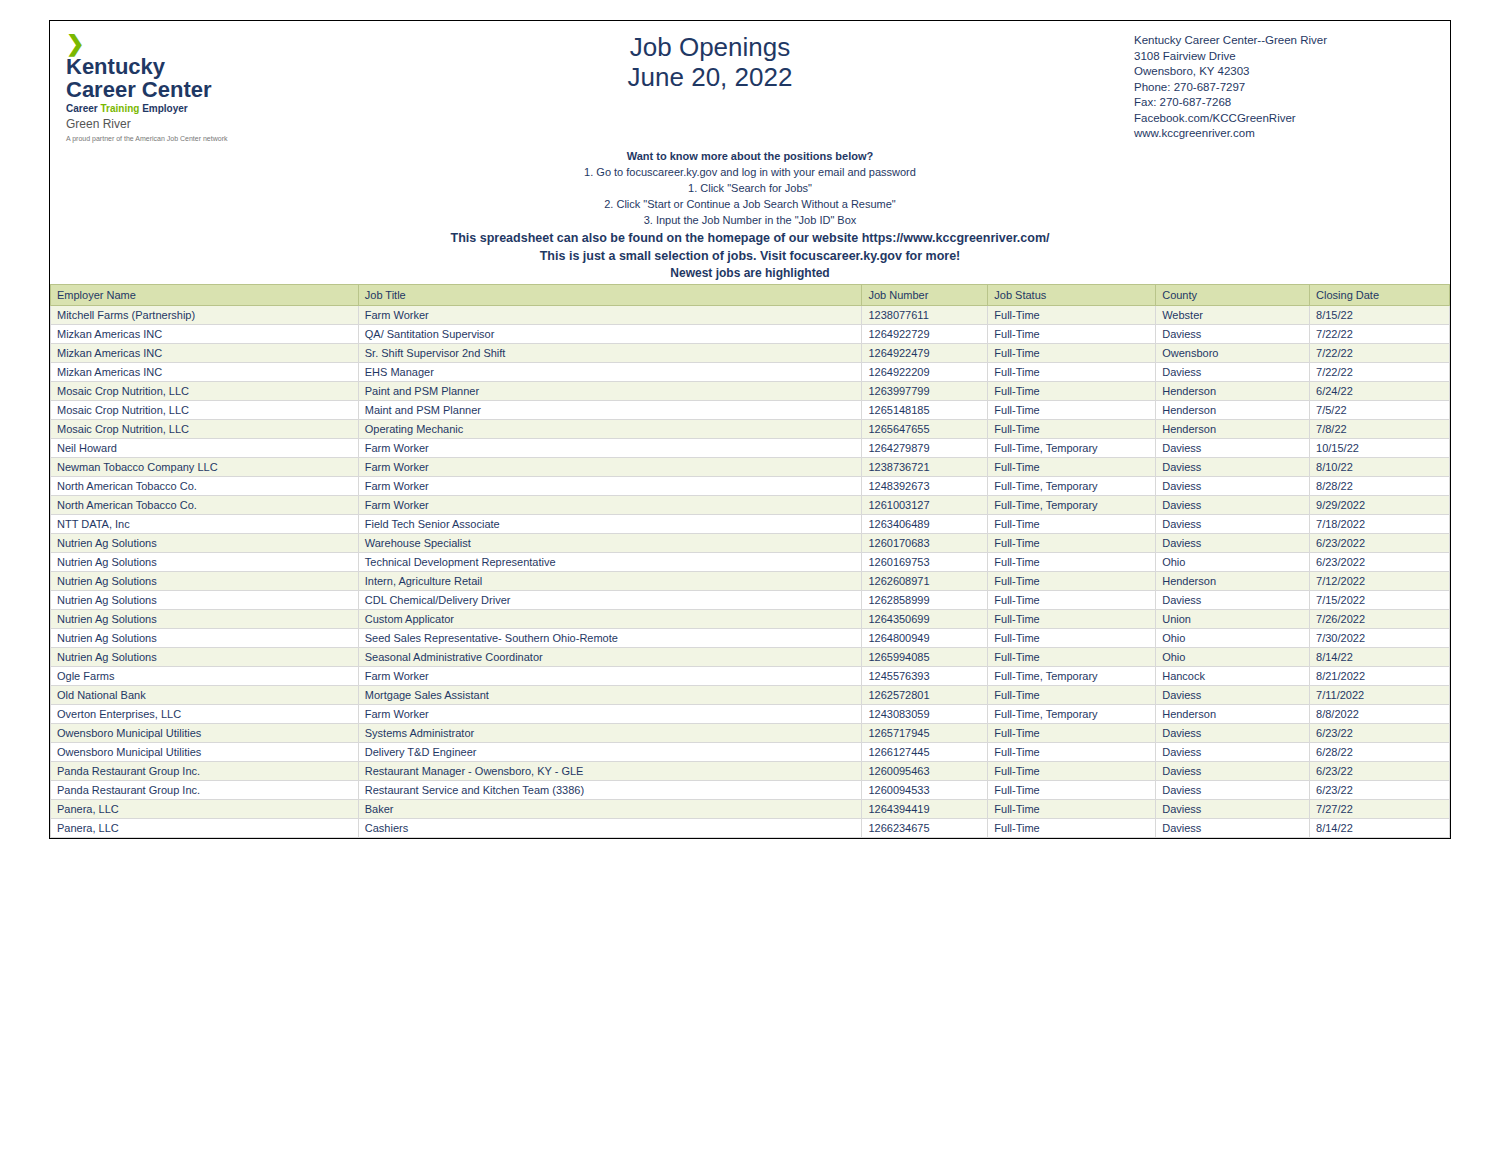❯ Kentucky Career Center Career Training Employer Green River A proud partner of the American Job Center network
Job Openings
June 20, 2022
Kentucky Career Center--Green River
3108 Fairview Drive
Owensboro, KY 42303
Phone: 270-687-7297
Fax: 270-687-7268
Facebook.com/KCCGreenRiver
www.kccgreenriver.com
Want to know more about the positions below?
1. Go to focuscareer.ky.gov and log in with your email and password
1. Click "Search for Jobs"
2. Click "Start or Continue a Job Search Without a Resume"
3. Input the Job Number in the "Job ID" Box
This spreadsheet can also be found on the homepage of our website https://www.kccgreenriver.com/
This is just a small selection of jobs. Visit focuscareer.ky.gov for more!
Newest jobs are highlighted
| Employer Name | Job Title | Job Number | Job Status | County | Closing Date |
| --- | --- | --- | --- | --- | --- |
| Mitchell Farms (Partnership) | Farm Worker | 1238077611 | Full-Time | Webster | 8/15/22 |
| Mizkan Americas INC | QA/ Santitation Supervisor | 1264922729 | Full-Time | Daviess | 7/22/22 |
| Mizkan Americas INC | Sr. Shift Supervisor 2nd Shift | 1264922479 | Full-Time | Owensboro | 7/22/22 |
| Mizkan Americas INC | EHS Manager | 1264922209 | Full-Time | Daviess | 7/22/22 |
| Mosaic Crop Nutrition, LLC | Paint and PSM Planner | 1263997799 | Full-Time | Henderson | 6/24/22 |
| Mosaic Crop Nutrition, LLC | Maint and PSM Planner | 1265148185 | Full-Time | Henderson | 7/5/22 |
| Mosaic Crop Nutrition, LLC | Operating Mechanic | 1265647655 | Full-Time | Henderson | 7/8/22 |
| Neil Howard | Farm Worker | 1264279879 | Full-Time, Temporary | Daviess | 10/15/22 |
| Newman Tobacco Company LLC | Farm Worker | 1238736721 | Full-Time | Daviess | 8/10/22 |
| North American Tobacco Co. | Farm Worker | 1248392673 | Full-Time, Temporary | Daviess | 8/28/22 |
| North American Tobacco Co. | Farm Worker | 1261003127 | Full-Time, Temporary | Daviess | 9/29/2022 |
| NTT DATA, Inc | Field Tech Senior Associate | 1263406489 | Full-Time | Daviess | 7/18/2022 |
| Nutrien Ag Solutions | Warehouse Specialist | 1260170683 | Full-Time | Daviess | 6/23/2022 |
| Nutrien Ag Solutions | Technical Development Representative | 1260169753 | Full-Time | Ohio | 6/23/2022 |
| Nutrien Ag Solutions | Intern, Agriculture Retail | 1262608971 | Full-Time | Henderson | 7/12/2022 |
| Nutrien Ag Solutions | CDL Chemical/Delivery Driver | 1262858999 | Full-Time | Daviess | 7/15/2022 |
| Nutrien Ag Solutions | Custom Applicator | 1264350699 | Full-Time | Union | 7/26/2022 |
| Nutrien Ag Solutions | Seed Sales Representative- Southern Ohio-Remote | 1264800949 | Full-Time | Ohio | 7/30/2022 |
| Nutrien Ag Solutions | Seasonal Administrative Coordinator | 1265994085 | Full-Time | Ohio | 8/14/22 |
| Ogle Farms | Farm Worker | 1245576393 | Full-Time, Temporary | Hancock | 8/21/2022 |
| Old National Bank | Mortgage Sales Assistant | 1262572801 | Full-Time | Daviess | 7/11/2022 |
| Overton Enterprises, LLC | Farm Worker | 1243083059 | Full-Time, Temporary | Henderson | 8/8/2022 |
| Owensboro Municipal Utilities | Systems Administrator | 1265717945 | Full-Time | Daviess | 6/23/22 |
| Owensboro Municipal Utilities | Delivery T&D Engineer | 1266127445 | Full-Time | Daviess | 6/28/22 |
| Panda Restaurant Group Inc. | Restaurant Manager - Owensboro, KY - GLE | 1260095463 | Full-Time | Daviess | 6/23/22 |
| Panda Restaurant Group Inc. | Restaurant Service and Kitchen Team (3386) | 1260094533 | Full-Time | Daviess | 6/23/22 |
| Panera, LLC | Baker | 1264394419 | Full-Time | Daviess | 7/27/22 |
| Panera, LLC | Cashiers | 1266234675 | Full-Time | Daviess | 8/14/22 |